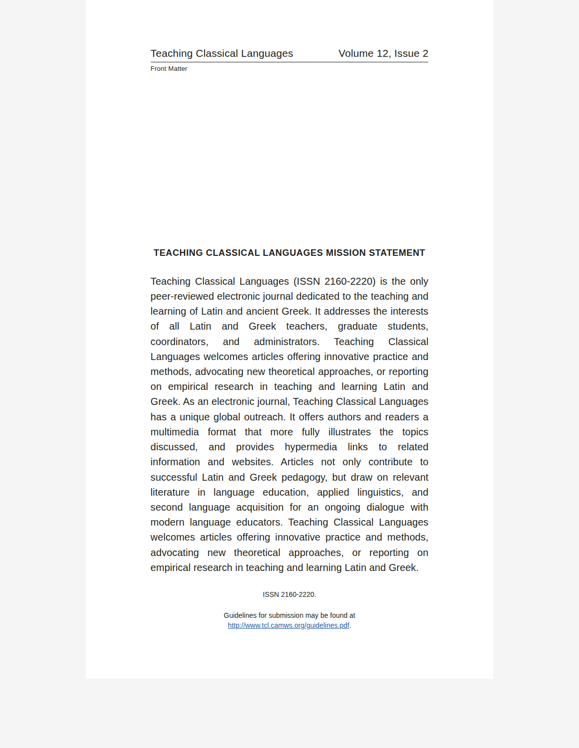Teaching Classical Languages Volume 12, Issue 2
Front Matter
Teaching Classical Languages Mission Statement
Teaching Classical Languages (ISSN 2160-2220) is the only peer-reviewed electronic journal dedicated to the teaching and learning of Latin and ancient Greek. It addresses the interests of all Latin and Greek teachers, graduate students, coordinators, and administrators. Teaching Classical Languages welcomes articles offering innovative practice and methods, advocating new theoretical approaches, or reporting on empirical research in teaching and learning Latin and Greek. As an electronic journal, Teaching Classical Languages has a unique global outreach. It offers authors and readers a multimedia format that more fully illustrates the topics discussed, and provides hypermedia links to related information and websites. Articles not only contribute to successful Latin and Greek pedagogy, but draw on relevant literature in language education, applied linguistics, and second language acquisition for an ongoing dialogue with modern language educators. Teaching Classical Languages welcomes articles offering innovative practice and methods, advocating new theoretical approaches, or reporting on empirical research in teaching and learning Latin and Greek.
ISSN 2160-2220.
Guidelines for submission may be found at
http://www.tcl.camws.org/guidelines.pdf.